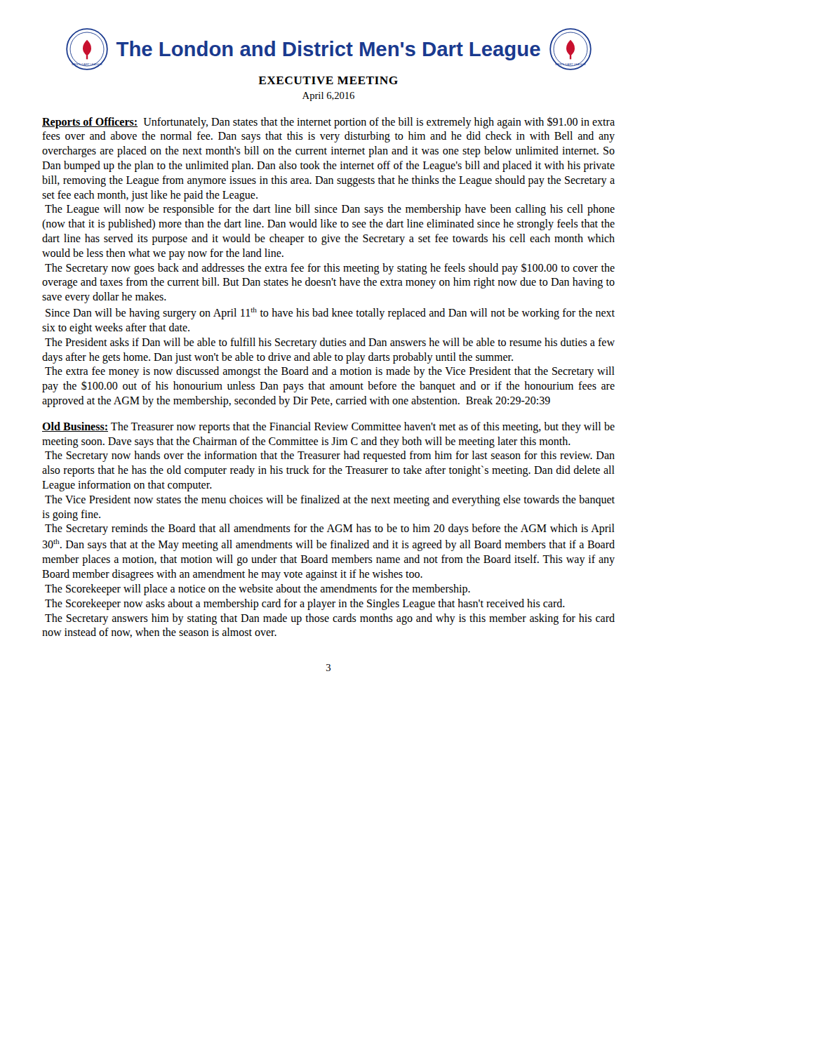The London and District Men's Dart League
EXECUTIVE MEETING
April 6,2016
Reports of Officers: Unfortunately, Dan states that the internet portion of the bill is extremely high again with $91.00 in extra fees over and above the normal fee. Dan says that this is very disturbing to him and he did check in with Bell and any overcharges are placed on the next month's bill on the current internet plan and it was one step below unlimited internet. So Dan bumped up the plan to the unlimited plan. Dan also took the internet off of the League's bill and placed it with his private bill, removing the League from anymore issues in this area. Dan suggests that he thinks the League should pay the Secretary a set fee each month, just like he paid the League.
The League will now be responsible for the dart line bill since Dan says the membership have been calling his cell phone (now that it is published) more than the dart line. Dan would like to see the dart line eliminated since he strongly feels that the dart line has served its purpose and it would be cheaper to give the Secretary a set fee towards his cell each month which would be less then what we pay now for the land line.
The Secretary now goes back and addresses the extra fee for this meeting by stating he feels should pay $100.00 to cover the overage and taxes from the current bill. But Dan states he doesn't have the extra money on him right now due to Dan having to save every dollar he makes.
Since Dan will be having surgery on April 11th to have his bad knee totally replaced and Dan will not be working for the next six to eight weeks after that date.
The President asks if Dan will be able to fulfill his Secretary duties and Dan answers he will be able to resume his duties a few days after he gets home. Dan just won't be able to drive and able to play darts probably until the summer.
The extra fee money is now discussed amongst the Board and a motion is made by the Vice President that the Secretary will pay the $100.00 out of his honourium unless Dan pays that amount before the banquet and or if the honourium fees are approved at the AGM by the membership, seconded by Dir Pete, carried with one abstention. Break 20:29-20:39
Old Business: The Treasurer now reports that the Financial Review Committee haven't met as of this meeting, but they will be meeting soon. Dave says that the Chairman of the Committee is Jim C and they both will be meeting later this month.
The Secretary now hands over the information that the Treasurer had requested from him for last season for this review. Dan also reports that he has the old computer ready in his truck for the Treasurer to take after tonight`s meeting. Dan did delete all League information on that computer.
The Vice President now states the menu choices will be finalized at the next meeting and everything else towards the banquet is going fine.
The Secretary reminds the Board that all amendments for the AGM has to be to him 20 days before the AGM which is April 30th. Dan says that at the May meeting all amendments will be finalized and it is agreed by all Board members that if a Board member places a motion, that motion will go under that Board members name and not from the Board itself. This way if any Board member disagrees with an amendment he may vote against it if he wishes too.
The Scorekeeper will place a notice on the website about the amendments for the membership.
The Scorekeeper now asks about a membership card for a player in the Singles League that hasn't received his card.
The Secretary answers him by stating that Dan made up those cards months ago and why is this member asking for his card now instead of now, when the season is almost over.
3